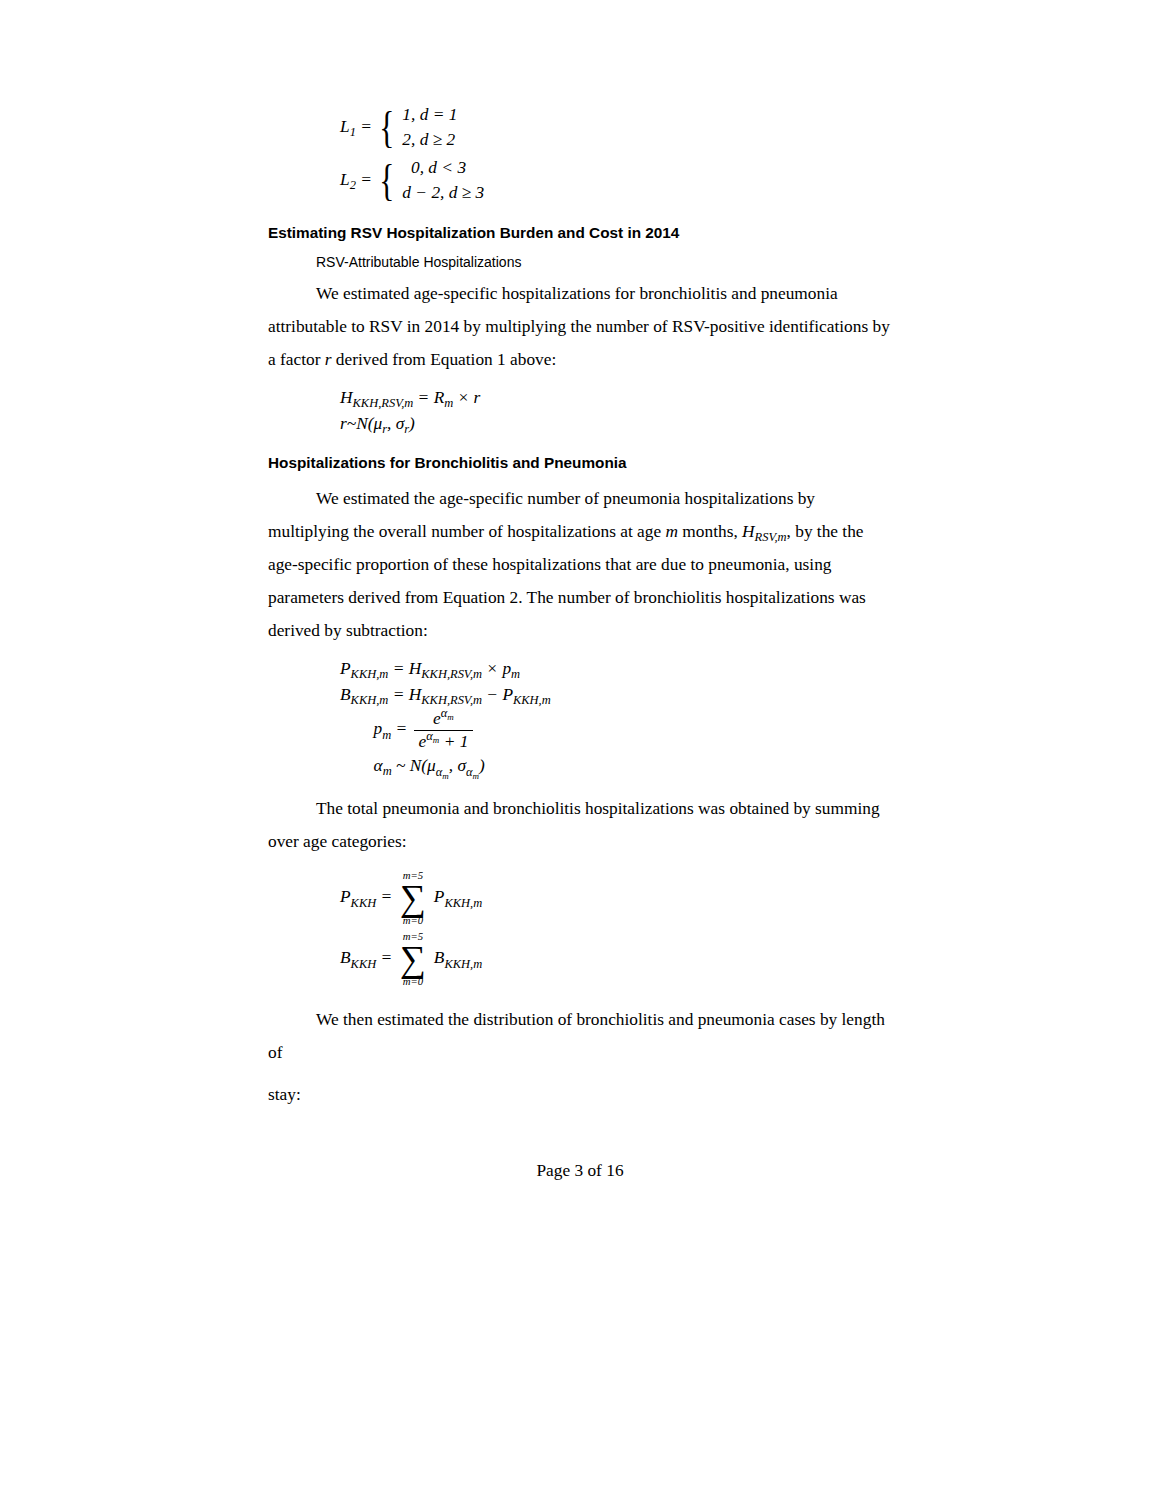L1 = { 1, d = 1 2, d ≥ 2
L2 = { 0, d < 3 d − 2, d ≥ 3
Estimating RSV Hospitalization Burden and Cost in 2014
RSV-Attributable Hospitalizations
We estimated age-specific hospitalizations for bronchiolitis and pneumonia attributable to RSV in 2014 by multiplying the number of RSV-positive identifications by a factor r derived from Equation 1 above:
HKKH,RSV,m = Rm × r
r~N(μr, σr)
Hospitalizations for Bronchiolitis and Pneumonia
We estimated the age-specific number of pneumonia hospitalizations by multiplying the overall number of hospitalizations at age m months, HRSV,m, by the the age-specific proportion of these hospitalizations that are due to pneumonia, using parameters derived from Equation 2. The number of bronchiolitis hospitalizations was derived by subtraction:
PKKH,m = HKKH,RSV,m × pm
BKKH,m = HKKH,RSV,m − PKKH,m
pm = eαm eαm + 1
αm ~ N(μαm, σαm)
The total pneumonia and bronchiolitis hospitalizations was obtained by summing over age categories:
PKKH = m=5 ∑ m=0 PKKH,m
BKKH = m=5 ∑ m=0 BKKH,m
We then estimated the distribution of bronchiolitis and pneumonia cases by length of
stay:
Page 3 of 16